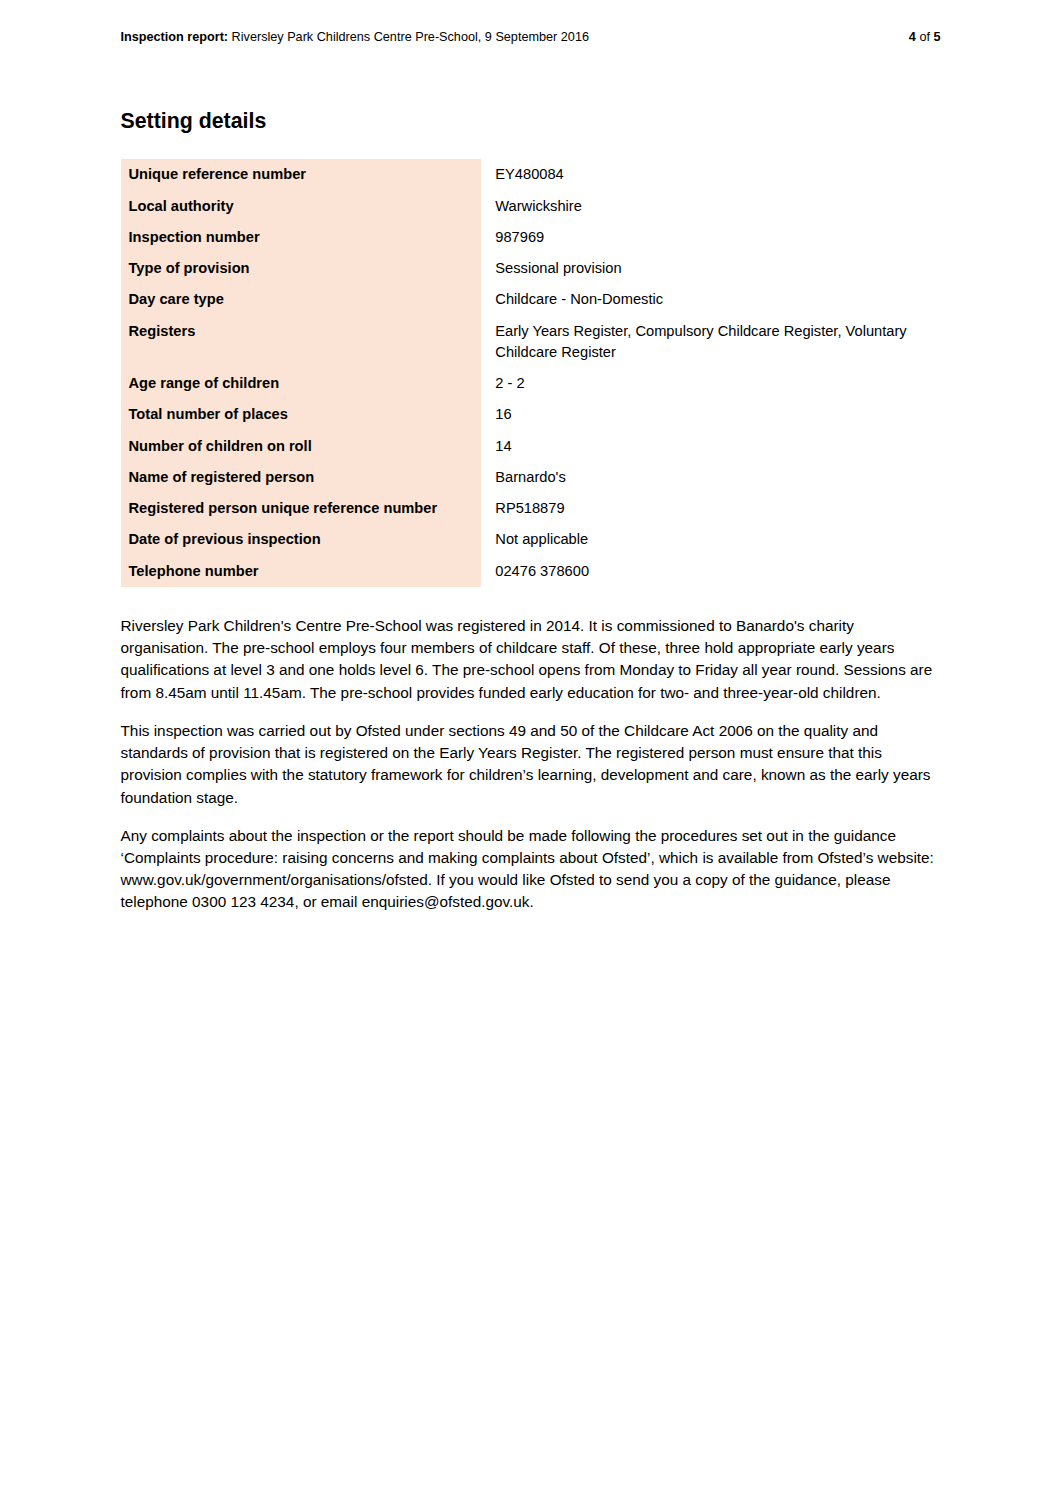Inspection report: Riversley Park Childrens Centre Pre-School, 9 September 2016
4 of 5
Setting details
| Unique reference number | EY480084 |
| Local authority | Warwickshire |
| Inspection number | 987969 |
| Type of provision | Sessional provision |
| Day care type | Childcare - Non-Domestic |
| Registers | Early Years Register, Compulsory Childcare Register, Voluntary Childcare Register |
| Age range of children | 2 - 2 |
| Total number of places | 16 |
| Number of children on roll | 14 |
| Name of registered person | Barnardo's |
| Registered person unique reference number | RP518879 |
| Date of previous inspection | Not applicable |
| Telephone number | 02476 378600 |
Riversley Park Children's Centre Pre-School was registered in 2014. It is commissioned to Banardo's charity organisation. The pre-school employs four members of childcare staff. Of these, three hold appropriate early years qualifications at level 3 and one holds level 6. The pre-school opens from Monday to Friday all year round. Sessions are from 8.45am until 11.45am. The pre-school provides funded early education for two- and three-year-old children.
This inspection was carried out by Ofsted under sections 49 and 50 of the Childcare Act 2006 on the quality and standards of provision that is registered on the Early Years Register. The registered person must ensure that this provision complies with the statutory framework for children’s learning, development and care, known as the early years foundation stage.
Any complaints about the inspection or the report should be made following the procedures set out in the guidance ‘Complaints procedure: raising concerns and making complaints about Ofsted’, which is available from Ofsted’s website: www.gov.uk/government/organisations/ofsted. If you would like Ofsted to send you a copy of the guidance, please telephone 0300 123 4234, or email enquiries@ofsted.gov.uk.